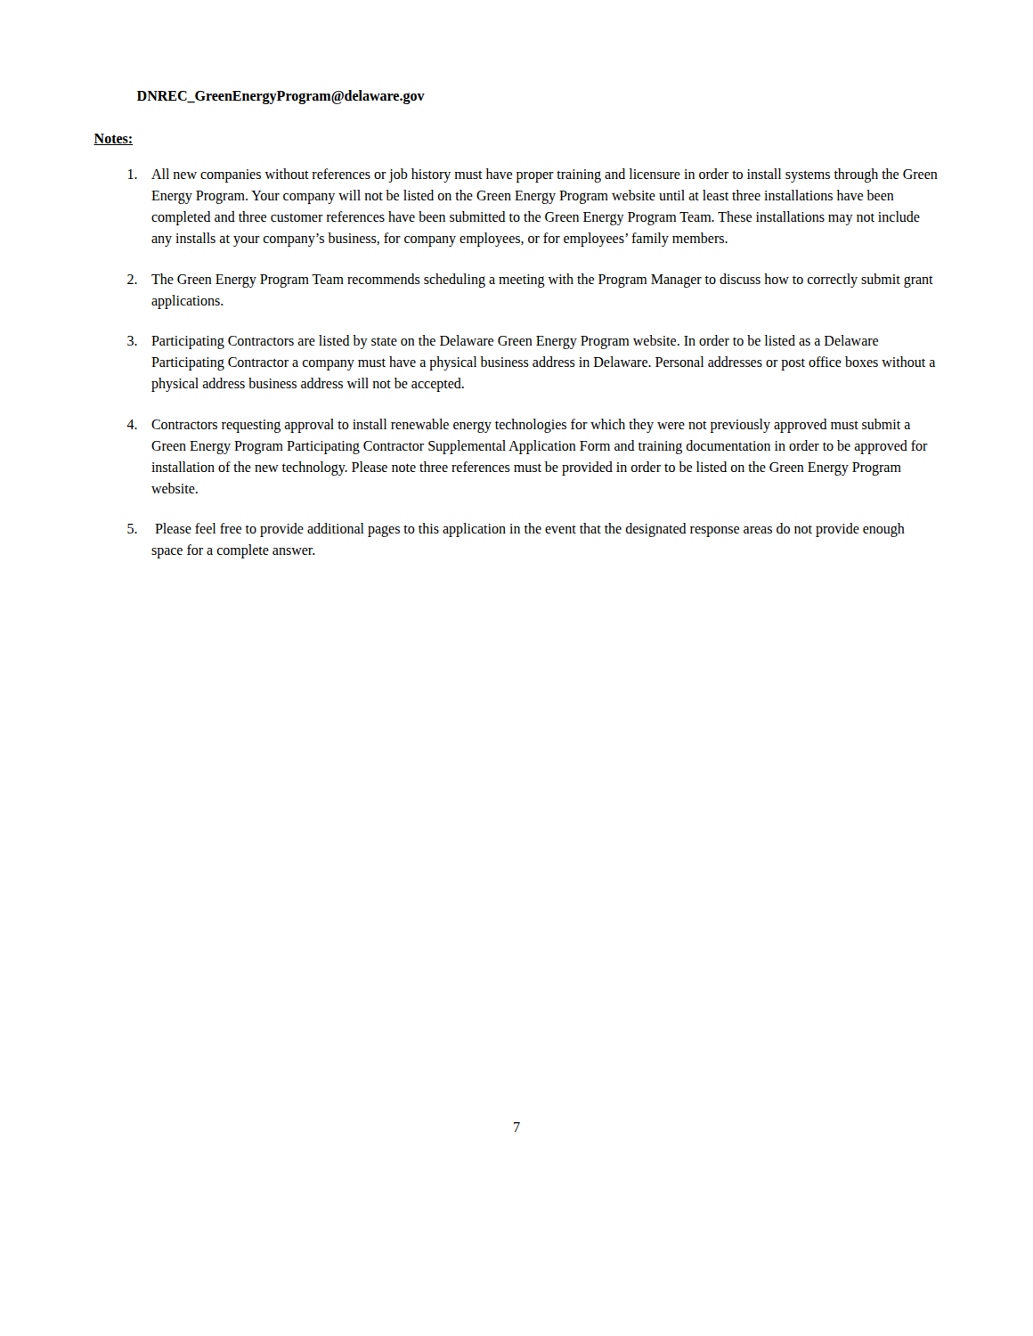DNREC_GreenEnergyProgram@delaware.gov
Notes:
All new companies without references or job history must have proper training and licensure in order to install systems through the Green Energy Program. Your company will not be listed on the Green Energy Program website until at least three installations have been completed and three customer references have been submitted to the Green Energy Program Team. These installations may not include any installs at your company’s business, for company employees, or for employees’ family members.
The Green Energy Program Team recommends scheduling a meeting with the Program Manager to discuss how to correctly submit grant applications.
Participating Contractors are listed by state on the Delaware Green Energy Program website. In order to be listed as a Delaware Participating Contractor a company must have a physical business address in Delaware. Personal addresses or post office boxes without a physical address business address will not be accepted.
Contractors requesting approval to install renewable energy technologies for which they were not previously approved must submit a Green Energy Program Participating Contractor Supplemental Application Form and training documentation in order to be approved for installation of the new technology. Please note three references must be provided in order to be listed on the Green Energy Program website.
Please feel free to provide additional pages to this application in the event that the designated response areas do not provide enough space for a complete answer.
7